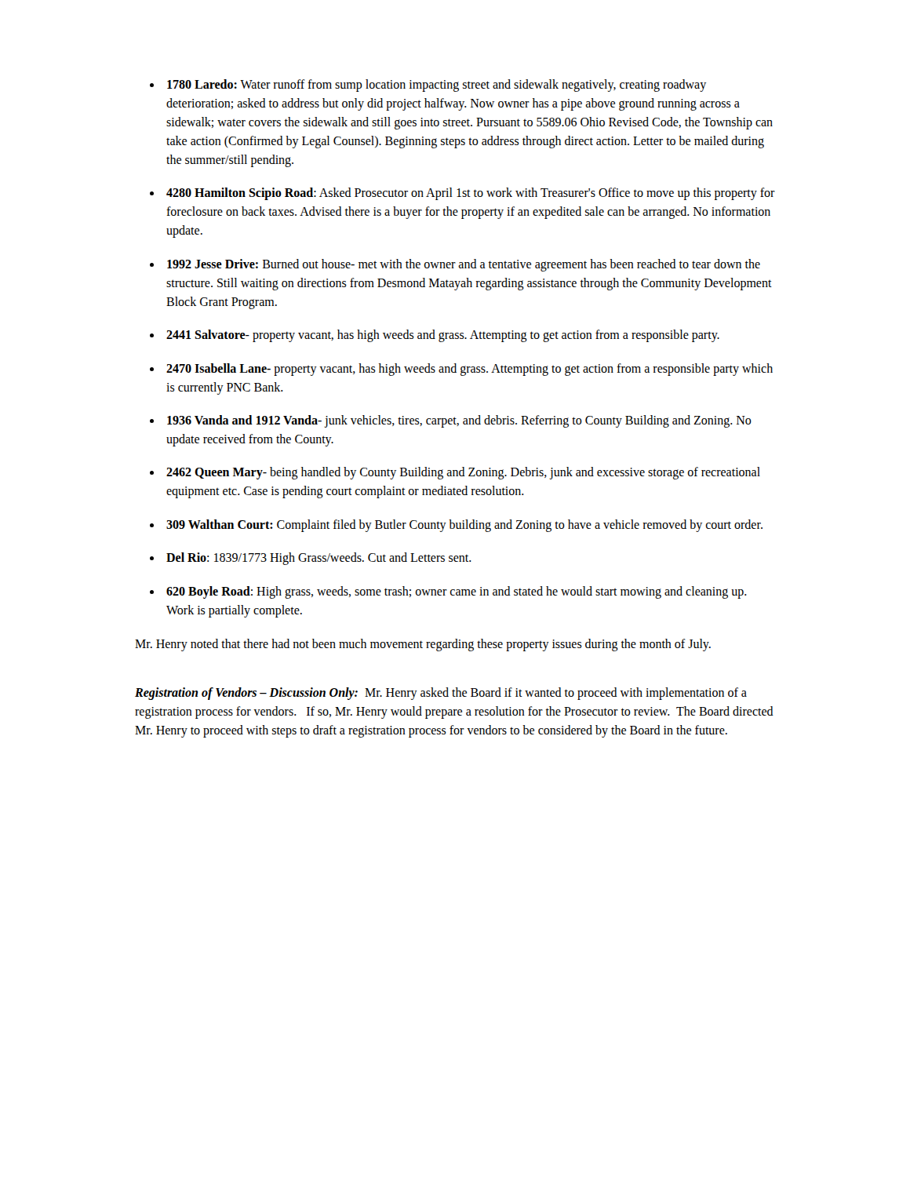1780 Laredo: Water runoff from sump location impacting street and sidewalk negatively, creating roadway deterioration; asked to address but only did project halfway. Now owner has a pipe above ground running across a sidewalk; water covers the sidewalk and still goes into street. Pursuant to 5589.06 Ohio Revised Code, the Township can take action (Confirmed by Legal Counsel). Beginning steps to address through direct action. Letter to be mailed during the summer/still pending.
4280 Hamilton Scipio Road: Asked Prosecutor on April 1st to work with Treasurer's Office to move up this property for foreclosure on back taxes. Advised there is a buyer for the property if an expedited sale can be arranged. No information update.
1992 Jesse Drive: Burned out house- met with the owner and a tentative agreement has been reached to tear down the structure. Still waiting on directions from Desmond Matayah regarding assistance through the Community Development Block Grant Program.
2441 Salvatore- property vacant, has high weeds and grass. Attempting to get action from a responsible party.
2470 Isabella Lane- property vacant, has high weeds and grass. Attempting to get action from a responsible party which is currently PNC Bank.
1936 Vanda and 1912 Vanda- junk vehicles, tires, carpet, and debris. Referring to County Building and Zoning. No update received from the County.
2462 Queen Mary- being handled by County Building and Zoning. Debris, junk and excessive storage of recreational equipment etc. Case is pending court complaint or mediated resolution.
309 Walthan Court: Complaint filed by Butler County building and Zoning to have a vehicle removed by court order.
Del Rio: 1839/1773 High Grass/weeds. Cut and Letters sent.
620 Boyle Road: High grass, weeds, some trash; owner came in and stated he would start mowing and cleaning up. Work is partially complete.
Mr. Henry noted that there had not been much movement regarding these property issues during the month of July.
Registration of Vendors – Discussion Only: Mr. Henry asked the Board if it wanted to proceed with implementation of a registration process for vendors. If so, Mr. Henry would prepare a resolution for the Prosecutor to review. The Board directed Mr. Henry to proceed with steps to draft a registration process for vendors to be considered by the Board in the future.